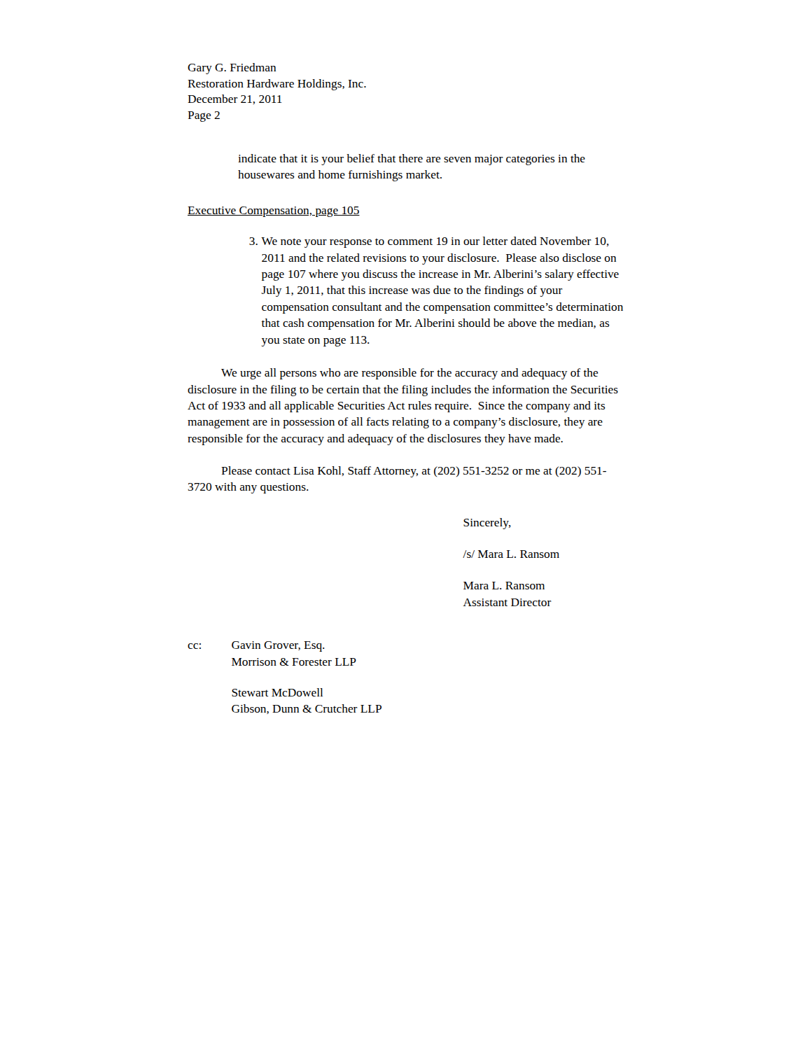Gary G. Friedman
Restoration Hardware Holdings, Inc.
December 21, 2011
Page 2
indicate that it is your belief that there are seven major categories in the housewares and home furnishings market.
Executive Compensation, page 105
3. We note your response to comment 19 in our letter dated November 10, 2011 and the related revisions to your disclosure. Please also disclose on page 107 where you discuss the increase in Mr. Alberini’s salary effective July 1, 2011, that this increase was due to the findings of your compensation consultant and the compensation committee’s determination that cash compensation for Mr. Alberini should be above the median, as you state on page 113.
We urge all persons who are responsible for the accuracy and adequacy of the disclosure in the filing to be certain that the filing includes the information the Securities Act of 1933 and all applicable Securities Act rules require. Since the company and its management are in possession of all facts relating to a company’s disclosure, they are responsible for the accuracy and adequacy of the disclosures they have made.
Please contact Lisa Kohl, Staff Attorney, at (202) 551-3252 or me at (202) 551-3720 with any questions.
Sincerely,
/s/ Mara L. Ransom
Mara L. Ransom
Assistant Director
cc:
Gavin Grover, Esq.
Morrison & Forester LLP
Stewart McDowell
Gibson, Dunn & Crutcher LLP